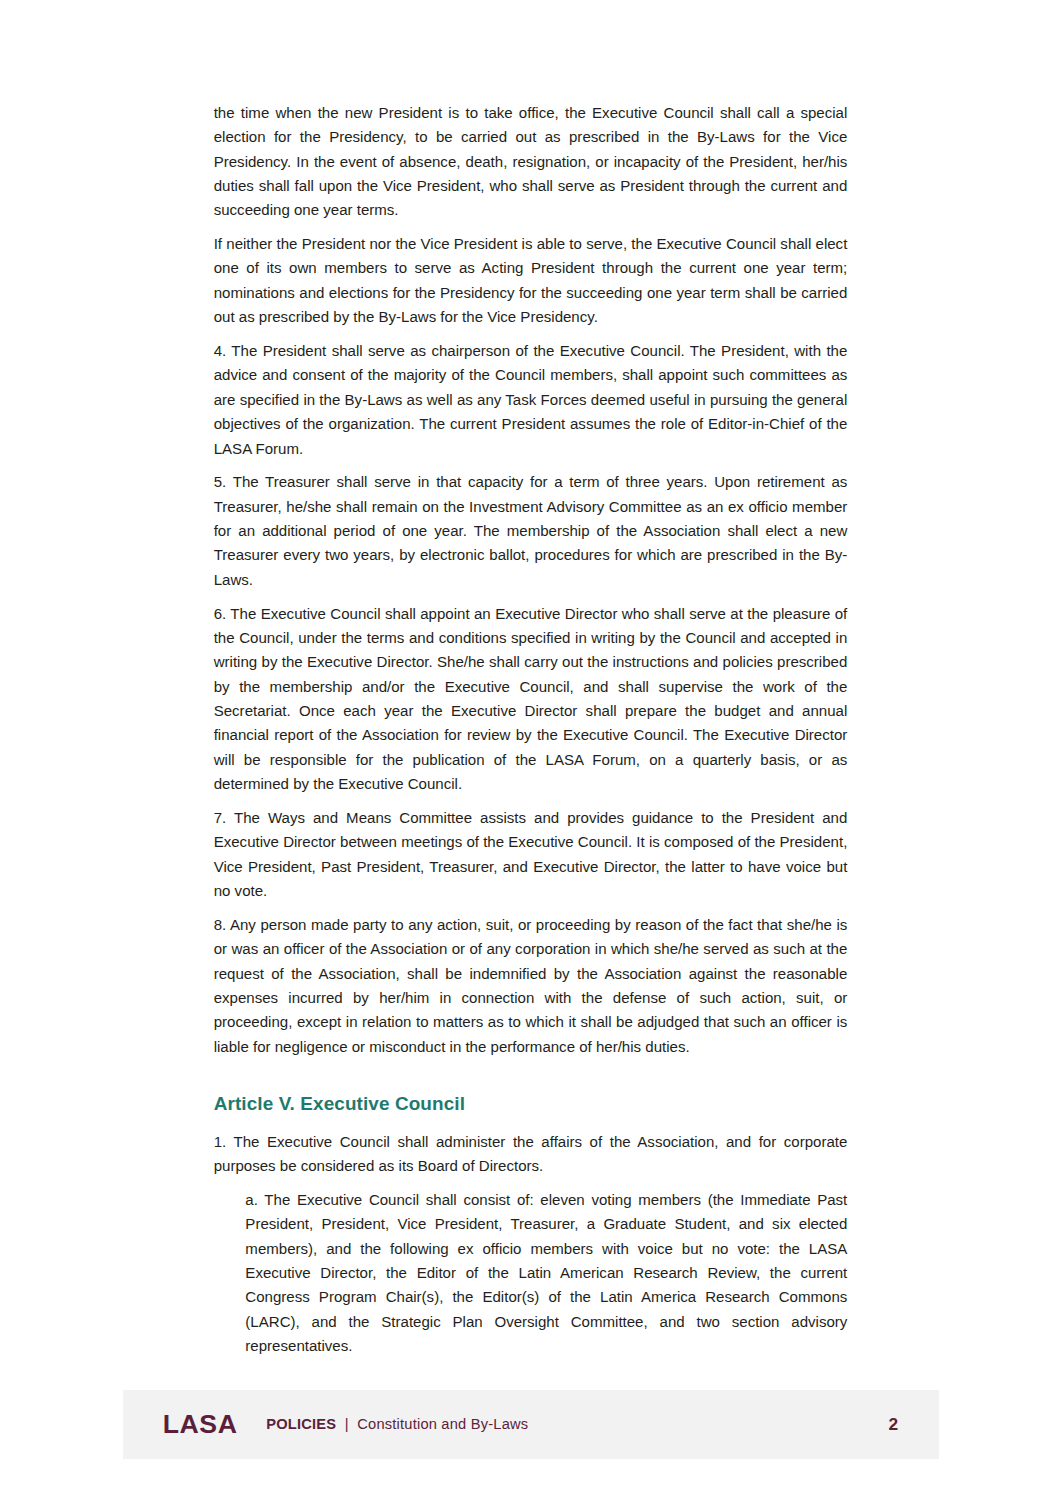the time when the new President is to take office, the Executive Council shall call a special election for the Presidency, to be carried out as prescribed in the By-Laws for the Vice Presidency. In the event of absence, death, resignation, or incapacity of the President, her/his duties shall fall upon the Vice President, who shall serve as President through the current and succeeding one year terms.
If neither the President nor the Vice President is able to serve, the Executive Council shall elect one of its own members to serve as Acting President through the current one year term; nominations and elections for the Presidency for the succeeding one year term shall be carried out as prescribed by the By-Laws for the Vice Presidency.
4. The President shall serve as chairperson of the Executive Council. The President, with the advice and consent of the majority of the Council members, shall appoint such committees as are specified in the By-Laws as well as any Task Forces deemed useful in pursuing the general objectives of the organization. The current President assumes the role of Editor-in-Chief of the LASA Forum.
5. The Treasurer shall serve in that capacity for a term of three years. Upon retirement as Treasurer, he/she shall remain on the Investment Advisory Committee as an ex officio member for an additional period of one year. The membership of the Association shall elect a new Treasurer every two years, by electronic ballot, procedures for which are prescribed in the By-Laws.
6. The Executive Council shall appoint an Executive Director who shall serve at the pleasure of the Council, under the terms and conditions specified in writing by the Council and accepted in writing by the Executive Director. She/he shall carry out the instructions and policies prescribed by the membership and/or the Executive Council, and shall supervise the work of the Secretariat. Once each year the Executive Director shall prepare the budget and annual financial report of the Association for review by the Executive Council. The Executive Director will be responsible for the publication of the LASA Forum, on a quarterly basis, or as determined by the Executive Council.
7. The Ways and Means Committee assists and provides guidance to the President and Executive Director between meetings of the Executive Council. It is composed of the President, Vice President, Past President, Treasurer, and Executive Director, the latter to have voice but no vote.
8. Any person made party to any action, suit, or proceeding by reason of the fact that she/he is or was an officer of the Association or of any corporation in which she/he served as such at the request of the Association, shall be indemnified by the Association against the reasonable expenses incurred by her/him in connection with the defense of such action, suit, or proceeding, except in relation to matters as to which it shall be adjudged that such an officer is liable for negligence or misconduct in the performance of her/his duties.
Article V. Executive Council
1. The Executive Council shall administer the affairs of the Association, and for corporate purposes be considered as its Board of Directors.
a. The Executive Council shall consist of: eleven voting members (the Immediate Past President, President, Vice President, Treasurer, a Graduate Student, and six elected members), and the following ex officio members with voice but no vote: the LASA Executive Director, the Editor of the Latin American Research Review, the current Congress Program Chair(s), the Editor(s) of the Latin America Research Commons (LARC), and the Strategic Plan Oversight Committee, and two section advisory representatives.
LASA POLICIES | Constitution and By-Laws 2